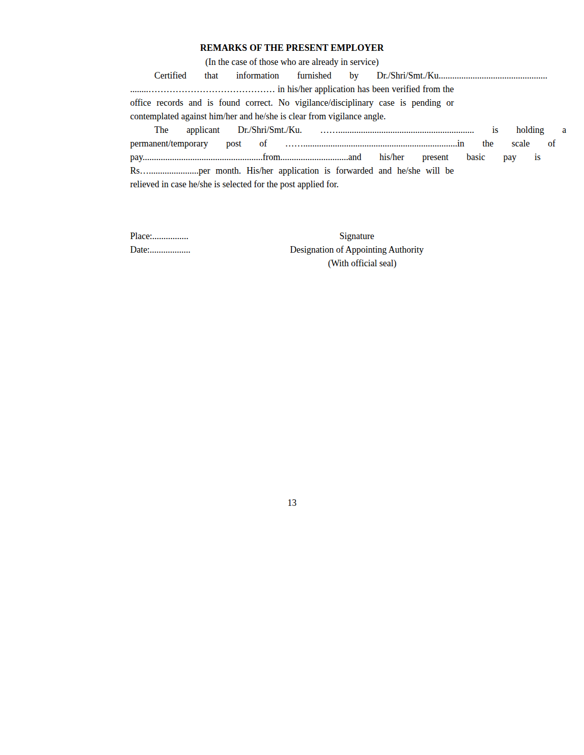REMARKS OF THE PRESENT EMPLOYER
(In the case of those who are already in service)
Certified that information furnished by Dr./Shri/Smt./Ku................................................ ........…………………………………… in his/her application has been verified from the office records and is found correct. No vigilance/disciplinary case is pending or contemplated against him/her and he/she is clear from vigilance angle.
The applicant Dr./Shri/Smt./Ku. ……............................................................ is holding a permanent/temporary post of ……....................................................................in the scale of pay.....................................................from..............................and his/her present basic pay is Rs…......................per month. His/her application is forwarded and he/she will be relieved in case he/she is selected for the post applied for.
Place:................ Date:..................
Signature Designation of Appointing Authority (With official seal)
13